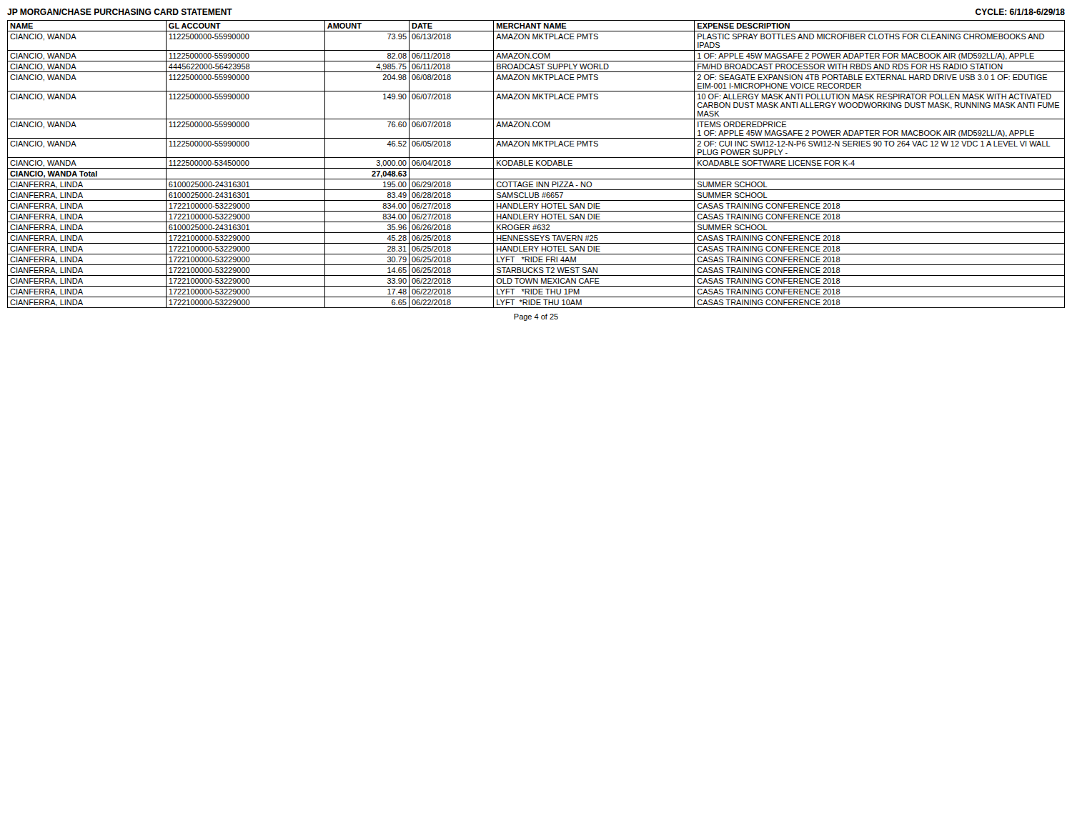JP MORGAN/CHASE PURCHASING CARD STATEMENT CYCLE: 6/1/18-6/29/18
| NAME | GL ACCOUNT | AMOUNT | DATE | MERCHANT NAME | EXPENSE DESCRIPTION |
| --- | --- | --- | --- | --- | --- |
| CIANCIO, WANDA | 1122500000-55990000 | 73.95 | 06/13/2018 | AMAZON MKTPLACE PMTS | PLASTIC SPRAY BOTTLES AND MICROFIBER CLOTHS FOR CLEANING CHROMEBOOKS AND IPADS |
| CIANCIO, WANDA | 1122500000-55990000 | 82.08 | 06/11/2018 | AMAZON.COM | 1 OF: APPLE 45W MAGSAFE 2 POWER ADAPTER FOR MACBOOK AIR (MD592LL/A), APPLE |
| CIANCIO, WANDA | 4445622000-56423958 | 4,985.75 | 06/11/2018 | BROADCAST SUPPLY WORLD | FM/HD BROADCAST PROCESSOR WITH RBDS AND RDS FOR HS RADIO STATION |
| CIANCIO, WANDA | 1122500000-55990000 | 204.98 | 06/08/2018 | AMAZON MKTPLACE PMTS | 2 OF: SEAGATE EXPANSION 4TB PORTABLE EXTERNAL HARD DRIVE USB 3.0 1 OF: EDUTIGE EIM-001 I-MICROPHONE VOICE RECORDER |
| CIANCIO, WANDA | 1122500000-55990000 | 149.90 | 06/07/2018 | AMAZON MKTPLACE PMTS | 10 OF: ALLERGY MASK ANTI POLLUTION MASK RESPIRATOR POLLEN MASK WITH ACTIVATED CARBON DUST MASK ANTI ALLERGY WOODWORKING DUST MASK, RUNNING MASK ANTI FUME MASK |
| CIANCIO, WANDA | 1122500000-55990000 | 76.60 | 06/07/2018 | AMAZON.COM | ITEMS ORDEREDPRICE 1 OF: APPLE 45W MAGSAFE 2 POWER ADAPTER FOR MACBOOK AIR (MD592LL/A), APPLE |
| CIANCIO, WANDA | 1122500000-55990000 | 46.52 | 06/05/2018 | AMAZON MKTPLACE PMTS | 2 OF: CUI INC SWI12-12-N-P6 SWI12-N SERIES 90 TO 264 VAC 12 W 12 VDC 1 A LEVEL VI WALL PLUG POWER SUPPLY - |
| CIANCIO, WANDA | 1122500000-53450000 | 3,000.00 | 06/04/2018 | KODABLE KODABLE | KOADABLE SOFTWARE LICENSE FOR K-4 |
| CIANCIO, WANDA Total | | 27,048.63 | | | |
| CIANFERRA, LINDA | 6100025000-24316301 | 195.00 | 06/29/2018 | COTTAGE INN PIZZA - NO | SUMMER SCHOOL |
| CIANFERRA, LINDA | 6100025000-24316301 | 83.49 | 06/28/2018 | SAMSCLUB #6657 | SUMMER SCHOOL |
| CIANFERRA, LINDA | 1722100000-53229000 | 834.00 | 06/27/2018 | HANDLERY HOTEL SAN DIE | CASAS TRAINING CONFERENCE 2018 |
| CIANFERRA, LINDA | 1722100000-53229000 | 834.00 | 06/27/2018 | HANDLERY HOTEL SAN DIE | CASAS TRAINING CONFERENCE 2018 |
| CIANFERRA, LINDA | 6100025000-24316301 | 35.96 | 06/26/2018 | KROGER #632 | SUMMER SCHOOL |
| CIANFERRA, LINDA | 1722100000-53229000 | 45.28 | 06/25/2018 | HENNESSEYS TAVERN #25 | CASAS TRAINING CONFERENCE 2018 |
| CIANFERRA, LINDA | 1722100000-53229000 | 28.31 | 06/25/2018 | HANDLERY HOTEL SAN DIE | CASAS TRAINING CONFERENCE 2018 |
| CIANFERRA, LINDA | 1722100000-53229000 | 30.79 | 06/25/2018 | LYFT *RIDE FRI 4AM | CASAS TRAINING CONFERENCE 2018 |
| CIANFERRA, LINDA | 1722100000-53229000 | 14.65 | 06/25/2018 | STARBUCKS T2 WEST SAN | CASAS TRAINING CONFERENCE 2018 |
| CIANFERRA, LINDA | 1722100000-53229000 | 33.90 | 06/22/2018 | OLD TOWN MEXICAN CAFE | CASAS TRAINING CONFERENCE 2018 |
| CIANFERRA, LINDA | 1722100000-53229000 | 17.48 | 06/22/2018 | LYFT *RIDE THU 1PM | CASAS TRAINING CONFERENCE 2018 |
| CIANFERRA, LINDA | 1722100000-53229000 | 6.65 | 06/22/2018 | LYFT *RIDE THU 10AM | CASAS TRAINING CONFERENCE 2018 |
Page 4 of 25